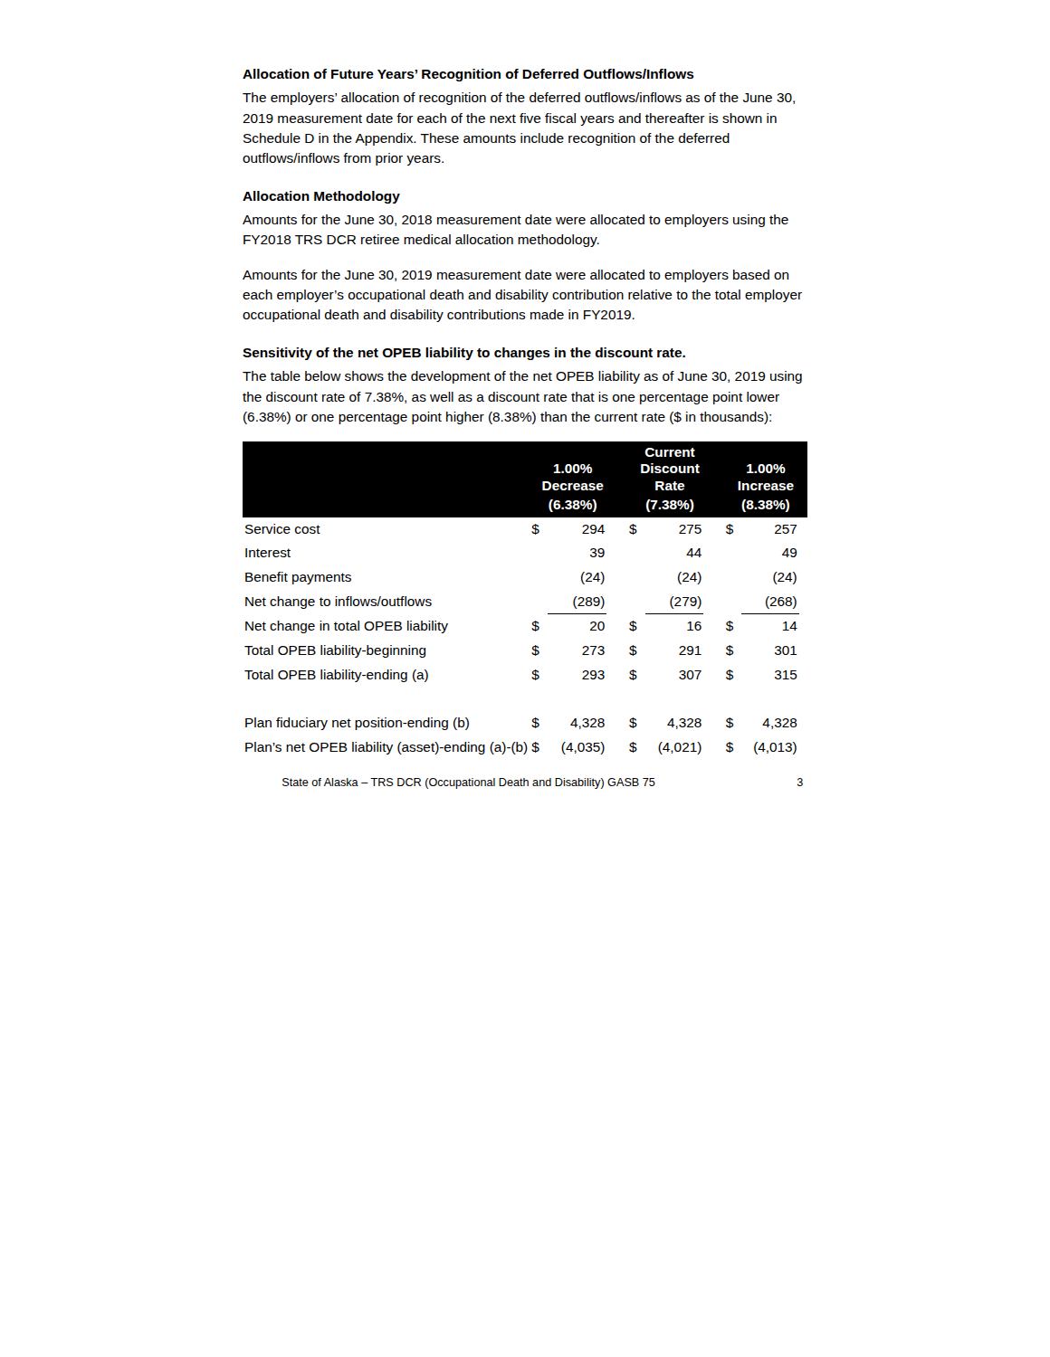Allocation of Future Years’ Recognition of Deferred Outflows/Inflows
The employers’ allocation of recognition of the deferred outflows/inflows as of the June 30, 2019 measurement date for each of the next five fiscal years and thereafter is shown in Schedule D in the Appendix. These amounts include recognition of the deferred outflows/inflows from prior years.
Allocation Methodology
Amounts for the June 30, 2018 measurement date were allocated to employers using the FY2018 TRS DCR retiree medical allocation methodology.
Amounts for the June 30, 2019 measurement date were allocated to employers based on each employer’s occupational death and disability contribution relative to the total employer occupational death and disability contributions made in FY2019.
Sensitivity of the net OPEB liability to changes in the discount rate.
The table below shows the development of the net OPEB liability as of June 30, 2019 using the discount rate of 7.38%, as well as a discount rate that is one percentage point lower (6.38%) or one percentage point higher (8.38%) than the current rate ($ in thousands):
| | 1.00% Decrease | | Current Discount Rate | | 1.00% Increase |
| --- | --- | --- | --- | --- | --- |
| | (6.38%) | | (7.38%) | | (8.38%) |
| Service cost | $ | 294 | | | $ | 275 | | | $ | 257 | |
| Interest | | 39 | | | | 44 | | | | 49 | |
| Benefit payments | | (24) | | | | (24) | | | | (24) | |
| Net change to inflows/outflows | | (289) | | | | (279) | | | | (268) | |
| Net change in total OPEB liability | $ | 20 | | | $ | 16 | | | $ | 14 | |
| Total OPEB liability-beginning | $ | 273 | | | $ | 291 | | | $ | 301 | |
| Total OPEB liability-ending (a) | $ | 293 | | | $ | 307 | | | $ | 315 | |
| Plan fiduciary net position-ending (b) | $ | 4,328 | | | $ | 4,328 | | | $ | 4,328 | |
| Plan’s net OPEB liability (asset)-ending (a)-(b) | $ | (4,035) | | | $ | (4,021) | | | $ | (4,013) | |
State of Alaska – TRS DCR (Occupational Death and Disability) GASB 75
3